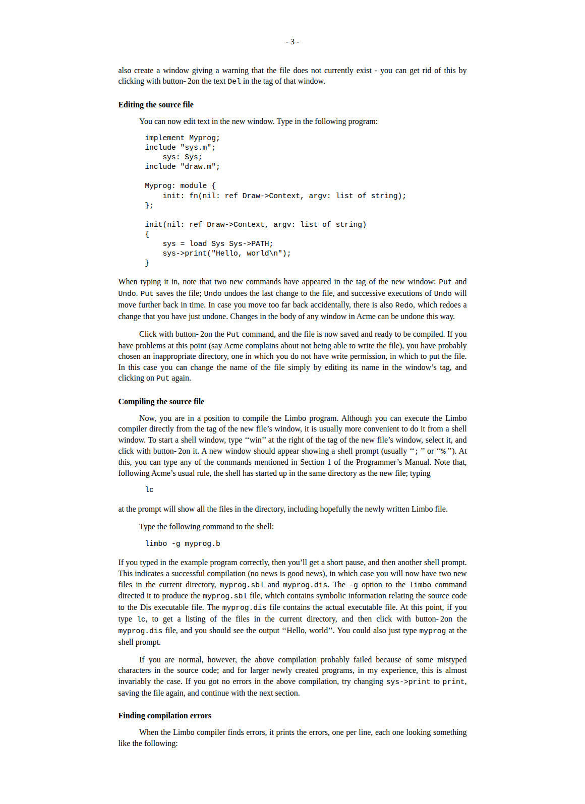- 3 -
also create a window giving a warning that the file does not currently exist - you can get rid of this by clicking with button- 2on the text Del in the tag of that window.
Editing the source file
You can now edit text in the new window. Type in the following program:
implement Myprog;
include "sys.m";
    sys: Sys;
include "draw.m";

Myprog: module {
    init: fn(nil: ref Draw->Context, argv: list of string);
};

init(nil: ref Draw->Context, argv: list of string)
{
    sys = load Sys Sys->PATH;
    sys->print("Hello, world\n");
}
When typing it in, note that two new commands have appeared in the tag of the new window: Put and Undo. Put saves the file; Undo undoes the last change to the file, and successive executions of Undo will move further back in time. In case you move too far back accidentally, there is also Redo, which redoes a change that you have just undone. Changes in the body of any window in Acme can be undone this way.
Click with button- 2on the Put command, and the file is now saved and ready to be compiled. If you have problems at this point (say Acme complains about not being able to write the file), you have probably chosen an inappropriate directory, one in which you do not have write permission, in which to put the file. In this case you can change the name of the file simply by editing its name in the window’s tag, and clicking on Put again.
Compiling the source file
Now, you are in a position to compile the Limbo program. Although you can execute the Limbo compiler directly from the tag of the new file’s window, it is usually more convenient to do it from a shell window. To start a shell window, type ‘‘win’’ at the right of the tag of the new file’s window, select it, and click with button- 2on it. A new window should appear showing a shell prompt (usually ‘‘; ’’ or ‘‘% ’’). At this, you can type any of the commands mentioned in Section 1 of the Programmer’s Manual. Note that, following Acme’s usual rule, the shell has started up in the same directory as the new file; typing
lc
at the prompt will show all the files in the directory, including hopefully the newly written Limbo file.
Type the following command to the shell:
limbo -g myprog.b
If you typed in the example program correctly, then you’ll get a short pause, and then another shell prompt. This indicates a successful compilation (no news is good news), in which case you will now have two new files in the current directory, myprog.sbl and myprog.dis. The -g option to the limbo command directed it to produce the myprog.sbl file, which contains symbolic information relating the source code to the Dis executable file. The myprog.dis file contains the actual executable file. At this point, if you type lc, to get a listing of the files in the current directory, and then click with button- 2on the myprog.dis file, and you should see the output ‘‘Hello, world’’. You could also just type myprog at the shell prompt.
If you are normal, however, the above compilation probably failed because of some mistyped characters in the source code; and for larger newly created programs, in my experience, this is almost invariably the case. If you got no errors in the above compilation, try changing sys->print to print, saving the file again, and continue with the next section.
Finding compilation errors
When the Limbo compiler finds errors, it prints the errors, one per line, each one looking something like the following: